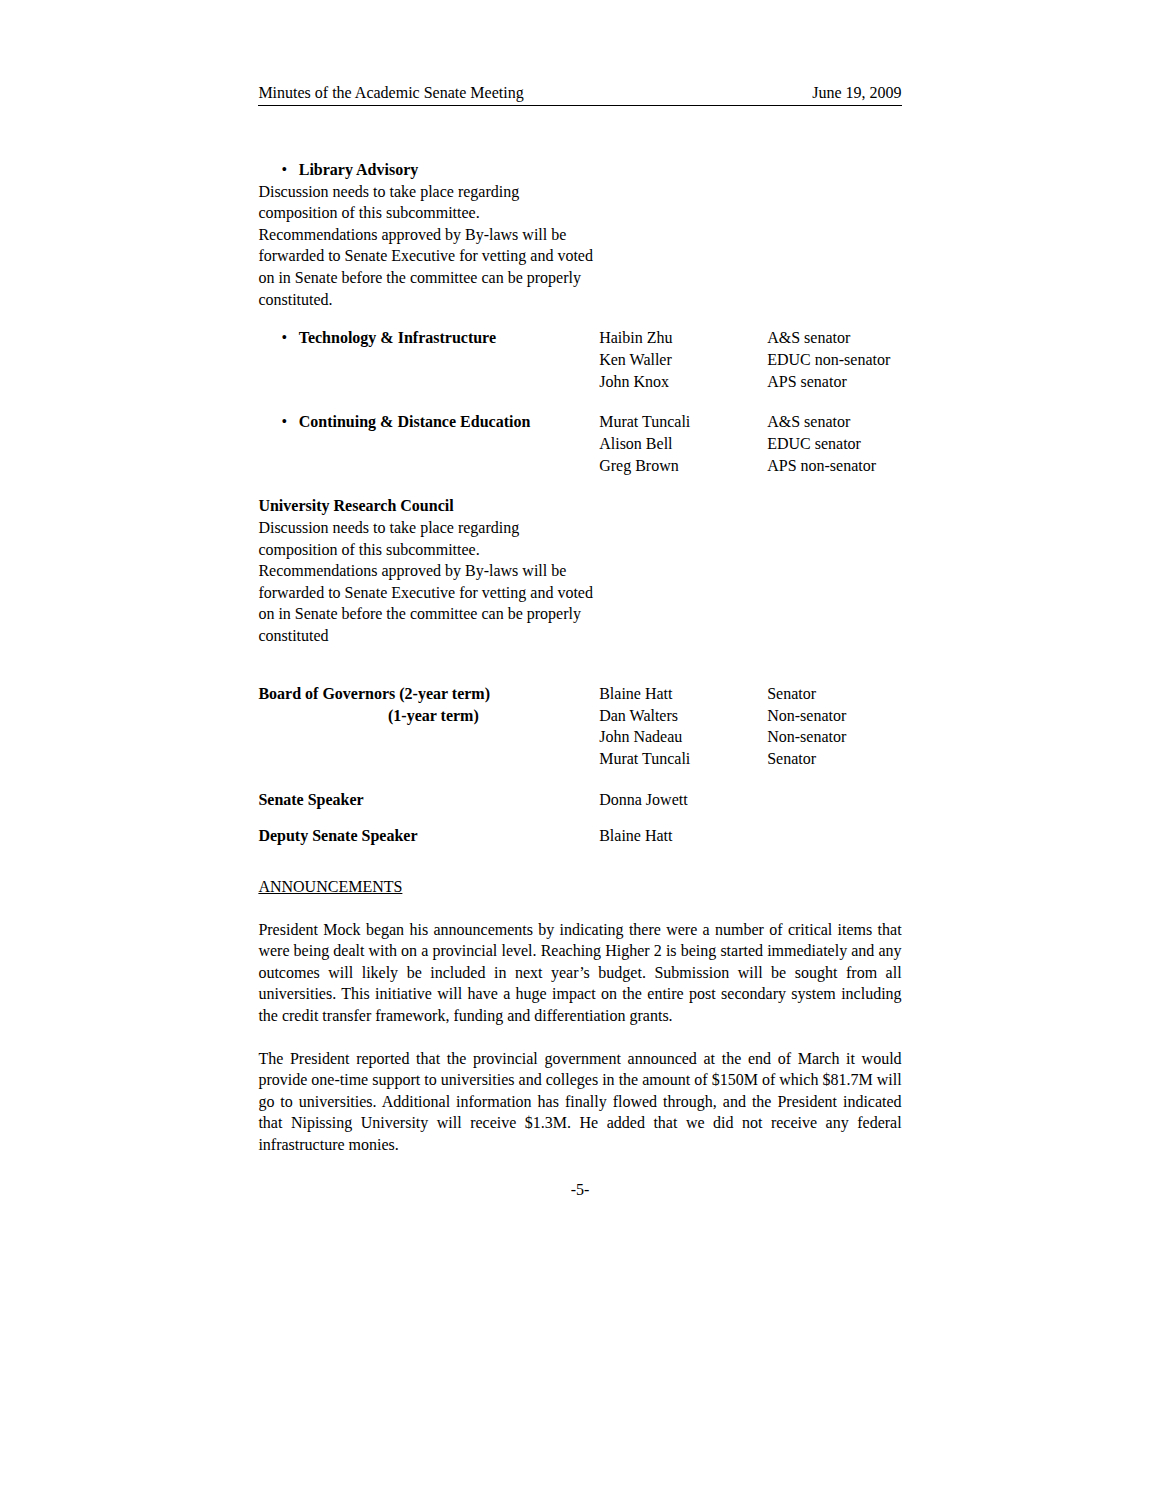Minutes of the Academic Senate Meeting
June 19, 2009
• Library Advisory
Discussion needs to take place regarding composition of this subcommittee. Recommendations approved by By-laws will be forwarded to Senate Executive for vetting and voted on in Senate before the committee can be properly constituted.
• Technology & Infrastructure
Haibin Zhu
Ken Waller
John Knox
A&S senator
EDUC non-senator
APS senator
• Continuing & Distance Education
Murat Tuncali
Alison Bell
Greg Brown
A&S senator
EDUC senator
APS non-senator
University Research Council
Discussion needs to take place regarding composition of this subcommittee. Recommendations approved by By-laws will be forwarded to Senate Executive for vetting and voted on in Senate before the committee can be properly constituted
Board of Governors (2-year term)
(1-year term)
Blaine Hatt
Dan Walters
John Nadeau
Murat Tuncali
Senator
Non-senator
Non-senator
Senator
Senate Speaker
Donna Jowett
Deputy Senate Speaker
Blaine Hatt
ANNOUNCEMENTS
President Mock began his announcements by indicating there were a number of critical items that were being dealt with on a provincial level. Reaching Higher 2 is being started immediately and any outcomes will likely be included in next year’s budget. Submission will be sought from all universities. This initiative will have a huge impact on the entire post secondary system including the credit transfer framework, funding and differentiation grants.
The President reported that the provincial government announced at the end of March it would provide one-time support to universities and colleges in the amount of $150M of which $81.7M will go to universities. Additional information has finally flowed through, and the President indicated that Nipissing University will receive $1.3M. He added that we did not receive any federal infrastructure monies.
-5-